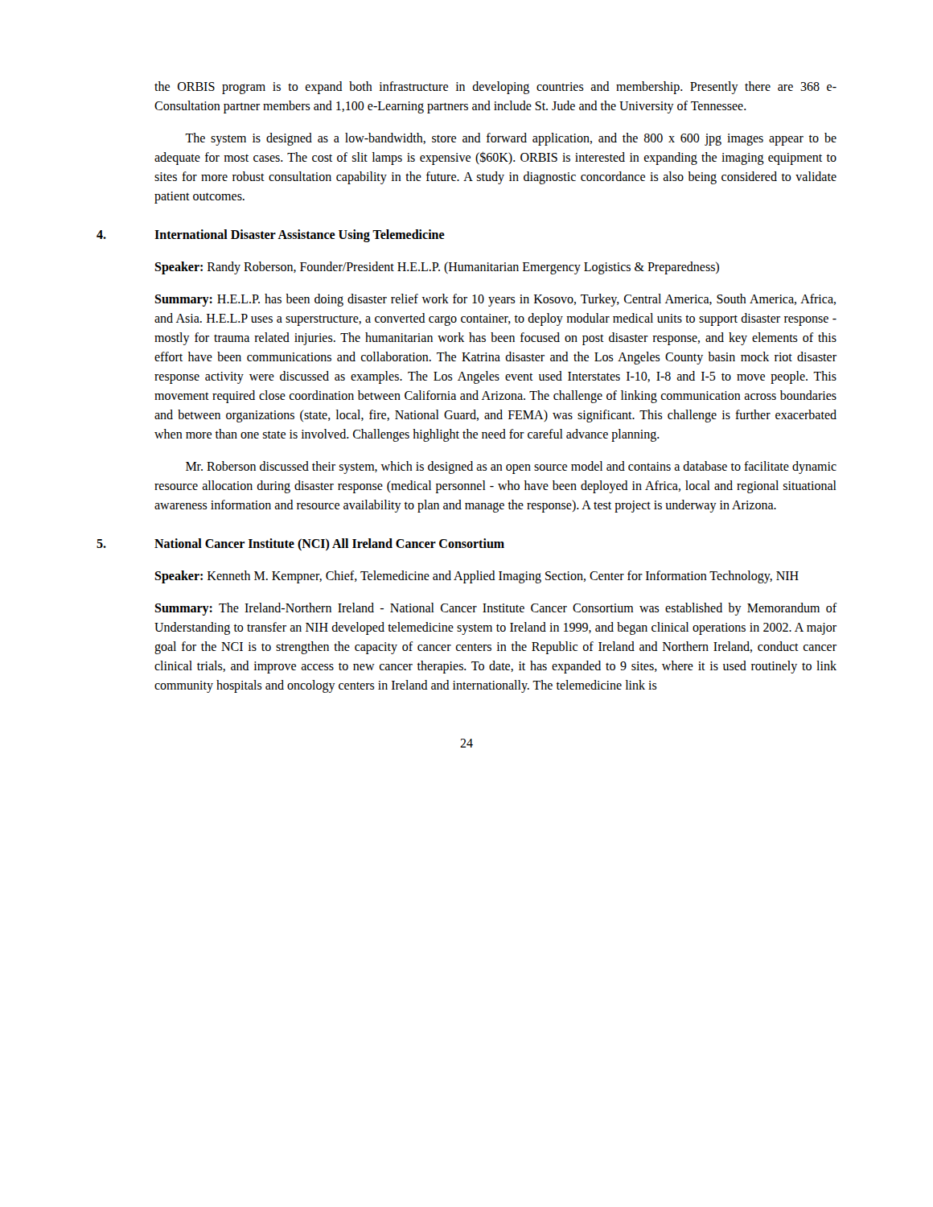the ORBIS program is to expand both infrastructure in developing countries and membership. Presently there are 368 e-Consultation partner members and 1,100 e-Learning partners and include St. Jude and the University of Tennessee.
The system is designed as a low-bandwidth, store and forward application, and the 800 x 600 jpg images appear to be adequate for most cases. The cost of slit lamps is expensive ($60K). ORBIS is interested in expanding the imaging equipment to sites for more robust consultation capability in the future. A study in diagnostic concordance is also being considered to validate patient outcomes.
4.
International Disaster Assistance Using Telemedicine
Speaker: Randy Roberson, Founder/President H.E.L.P. (Humanitarian Emergency Logistics & Preparedness)
Summary: H.E.L.P. has been doing disaster relief work for 10 years in Kosovo, Turkey, Central America, South America, Africa, and Asia. H.E.L.P uses a superstructure, a converted cargo container, to deploy modular medical units to support disaster response - mostly for trauma related injuries. The humanitarian work has been focused on post disaster response, and key elements of this effort have been communications and collaboration. The Katrina disaster and the Los Angeles County basin mock riot disaster response activity were discussed as examples. The Los Angeles event used Interstates I-10, I-8 and I-5 to move people. This movement required close coordination between California and Arizona. The challenge of linking communication across boundaries and between organizations (state, local, fire, National Guard, and FEMA) was significant. This challenge is further exacerbated when more than one state is involved. Challenges highlight the need for careful advance planning.
Mr. Roberson discussed their system, which is designed as an open source model and contains a database to facilitate dynamic resource allocation during disaster response (medical personnel - who have been deployed in Africa, local and regional situational awareness information and resource availability to plan and manage the response). A test project is underway in Arizona.
5.
National Cancer Institute (NCI) All Ireland Cancer Consortium
Speaker: Kenneth M. Kempner, Chief, Telemedicine and Applied Imaging Section, Center for Information Technology, NIH
Summary: The Ireland-Northern Ireland - National Cancer Institute Cancer Consortium was established by Memorandum of Understanding to transfer an NIH developed telemedicine system to Ireland in 1999, and began clinical operations in 2002. A major goal for the NCI is to strengthen the capacity of cancer centers in the Republic of Ireland and Northern Ireland, conduct cancer clinical trials, and improve access to new cancer therapies. To date, it has expanded to 9 sites, where it is used routinely to link community hospitals and oncology centers in Ireland and internationally. The telemedicine link is
24